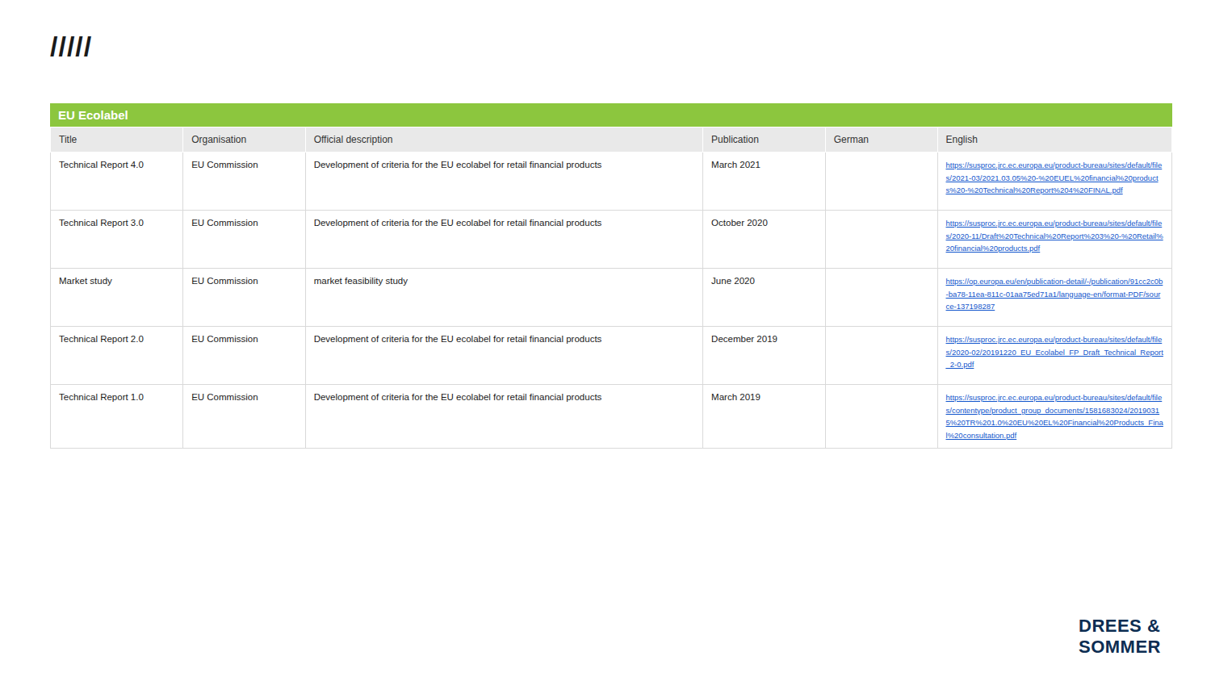/////
EU Ecolabel
| Title | Organisation | Official description | Publication | German | English |
| --- | --- | --- | --- | --- | --- |
| Technical Report 4.0 | EU Commission | Development of criteria for the EU ecolabel for retail financial products | March 2021 | | https://susproc.jrc.ec.europa.eu/product-bureau/sites/default/files/2021-03/2021.03.05%20-%20EUEL%20financial%20products%20-%20Technical%20Report%204%20FINAL.pdf |
| Technical Report 3.0 | EU Commission | Development of criteria for the EU ecolabel for retail financial products | October 2020 | | https://susproc.jrc.ec.europa.eu/product-bureau/sites/default/files/2020-11/Draft%20Technical%20Report%203%20-%20Retail%20financial%20products.pdf |
| Market study | EU Commission | market feasibility study | June 2020 | | https://op.europa.eu/en/publication-detail/-/publication/91cc2c0b-ba78-11ea-811c-01aa75ed71a1/language-en/format-PDF/source-137198287 |
| Technical Report 2.0 | EU Commission | Development of criteria for the EU ecolabel for retail financial products | December 2019 | | https://susproc.jrc.ec.europa.eu/product-bureau/sites/default/files/2020-02/20191220_EU_Ecolabel_FP_Draft_Technical_Report_2-0.pdf |
| Technical Report 1.0 | EU Commission | Development of criteria for the EU ecolabel for retail financial products | March 2019 | | https://susproc.jrc.ec.europa.eu/product-bureau/sites/default/files/contentype/product_group_documents/1581683024/20190315%20TR%201.0%20EU%20EL%20Financial%20Products_Final%20consultation.pdf |
DREES &
SOMMER